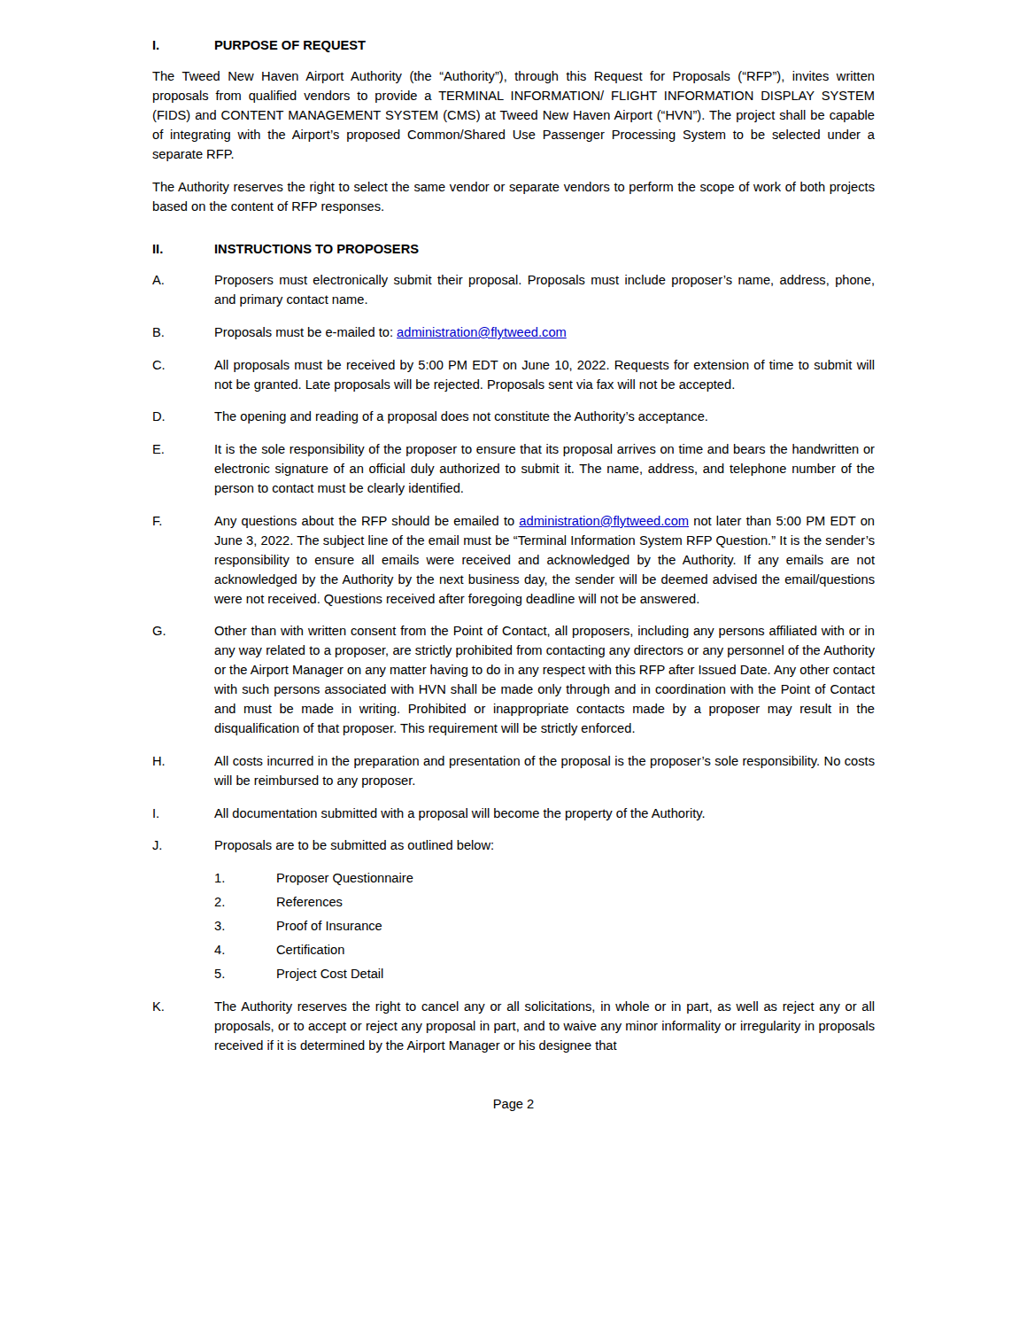I. PURPOSE OF REQUEST
The Tweed New Haven Airport Authority (the “Authority”), through this Request for Proposals (“RFP”), invites written proposals from qualified vendors to provide a TERMINAL INFORMATION/ FLIGHT INFORMATION DISPLAY SYSTEM (FIDS) and CONTENT MANAGEMENT SYSTEM (CMS) at Tweed New Haven Airport (“HVN”). The project shall be capable of integrating with the Airport’s proposed Common/Shared Use Passenger Processing System to be selected under a separate RFP.
The Authority reserves the right to select the same vendor or separate vendors to perform the scope of work of both projects based on the content of RFP responses.
II. INSTRUCTIONS TO PROPOSERS
A. Proposers must electronically submit their proposal. Proposals must include proposer’s name, address, phone, and primary contact name.
B. Proposals must be e-mailed to: administration@flytweed.com
C. All proposals must be received by 5:00 PM EDT on June 10, 2022. Requests for extension of time to submit will not be granted. Late proposals will be rejected. Proposals sent via fax will not be accepted.
D. The opening and reading of a proposal does not constitute the Authority’s acceptance.
E. It is the sole responsibility of the proposer to ensure that its proposal arrives on time and bears the handwritten or electronic signature of an official duly authorized to submit it. The name, address, and telephone number of the person to contact must be clearly identified.
F. Any questions about the RFP should be emailed to administration@flytweed.com not later than 5:00 PM EDT on June 3, 2022. The subject line of the email must be “Terminal Information System RFP Question.” It is the sender’s responsibility to ensure all emails were received and acknowledged by the Authority. If any emails are not acknowledged by the Authority by the next business day, the sender will be deemed advised the email/questions were not received. Questions received after foregoing deadline will not be answered.
G. Other than with written consent from the Point of Contact, all proposers, including any persons affiliated with or in any way related to a proposer, are strictly prohibited from contacting any directors or any personnel of the Authority or the Airport Manager on any matter having to do in any respect with this RFP after Issued Date. Any other contact with such persons associated with HVN shall be made only through and in coordination with the Point of Contact and must be made in writing. Prohibited or inappropriate contacts made by a proposer may result in the disqualification of that proposer. This requirement will be strictly enforced.
H. All costs incurred in the preparation and presentation of the proposal is the proposer’s sole responsibility. No costs will be reimbursed to any proposer.
I. All documentation submitted with a proposal will become the property of the Authority.
J. Proposals are to be submitted as outlined below:
1. Proposer Questionnaire
2. References
3. Proof of Insurance
4. Certification
5. Project Cost Detail
K. The Authority reserves the right to cancel any or all solicitations, in whole or in part, as well as reject any or all proposals, or to accept or reject any proposal in part, and to waive any minor informality or irregularity in proposals received if it is determined by the Airport Manager or his designee that
Page 2